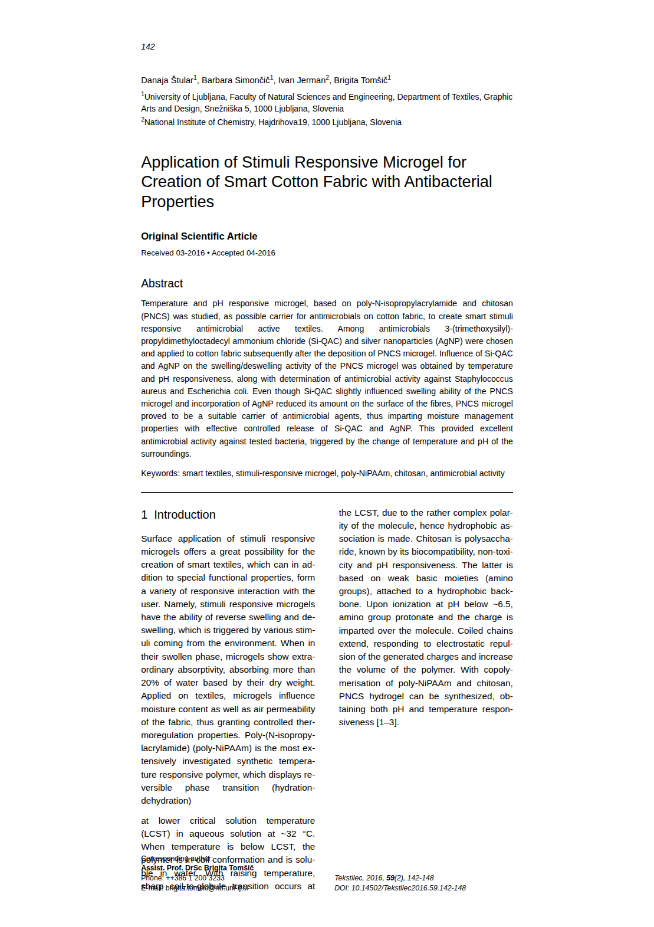142
Danaja Štular1, Barbara Simončič1, Ivan Jerman2, Brigita Tomšič1
1University of Ljubljana, Faculty of Natural Sciences and Engineering, Department of Textiles, Graphic Arts and Design, Snežniška 5, 1000 Ljubljana, Slovenia
2National Institute of Chemistry, Hajdrihova19, 1000 Ljubljana, Slovenia
Application of Stimuli Responsive Microgel for Creation of Smart Cotton Fabric with Antibacterial Properties
Original Scientific Article
Received 03-2016 • Accepted 04-2016
Abstract
Temperature and pH responsive microgel, based on poly-N-isopropylacrylamide and chitosan (PNCS) was studied, as possible carrier for antimicrobials on cotton fabric, to create smart stimuli responsive antimicrobial active textiles. Among antimicrobials 3-(trimethoxysilyl)-propyldimethyloctadecyl ammonium chloride (Si-QAC) and silver nanoparticles (AgNP) were chosen and applied to cotton fabric subsequently after the deposition of PNCS microgel. Influence of Si-QAC and AgNP on the swelling/deswelling activity of the PNCS microgel was obtained by temperature and pH responsiveness, along with determination of antimicrobial activity against Staphylococcus aureus and Escherichia coli. Even though Si-QAC slightly influenced swelling ability of the PNCS microgel and incorporation of AgNP reduced its amount on the surface of the fibres, PNCS microgel proved to be a suitable carrier of antimicrobial agents, thus imparting moisture management properties with effective controlled release of Si-QAC and AgNP. This provided excellent antimicrobial activity against tested bacteria, triggered by the change of temperature and pH of the surroundings.
Keywords: smart textiles, stimuli-responsive microgel, poly-NiPAAm, chitosan, antimicrobial activity
1 Introduction
Surface application of stimuli responsive microgels offers a great possibility for the creation of smart textiles, which can in addition to special functional properties, form a variety of responsive interaction with the user. Namely, stimuli responsive microgels have the ability of reverse swelling and de-swelling, which is triggered by various stimuli coming from the environment. When in their swollen phase, microgels show extraordinary absorptivity, absorbing more than 20% of water based by their dry weight. Applied on textiles, microgels influence moisture content as well as air permeability of the fabric, thus granting controlled thermoregulation properties. Poly-(N-isopropylacrylamide) (poly-NiPAAm) is the most extensively investigated synthetic temperature responsive polymer, which displays reversible phase transition (hydration-dehydration)
at lower critical solution temperature (LCST) in aqueous solution at ~32 °C. When temperature is below LCST, the polymer is in coil conformation and is soluble in water. With raising temperature, sharp coil-to-globule transition occurs at the LCST, due to the rather complex polarity of the molecule, hence hydrophobic association is made. Chitosan is polysaccharide, known by its biocompatibility, non-toxicity and pH responsiveness. The latter is based on weak basic moieties (amino groups), attached to a hydrophobic backbone. Upon ionization at pH below ~6.5, amino group protonate and the charge is imparted over the molecule. Coiled chains extend, responding to electrostatic repulsion of the generated charges and increase the volume of the polymer. With copolymerisation of poly-NiPAAm and chitosan, PNCS hydrogel can be synthesized, obtaining both pH and temperature responsiveness [1–3].
Corresponding author:
Assist. Prof. DrSc Brigita Tomšič
Phone: ++386 1 200 3233
E-mail: brigita.tomsic@ntf.uni-lj.si
Tekstilec, 2016, 59(2), 142-148
DOI: 10.14502/Tekstilec2016.59.142-148